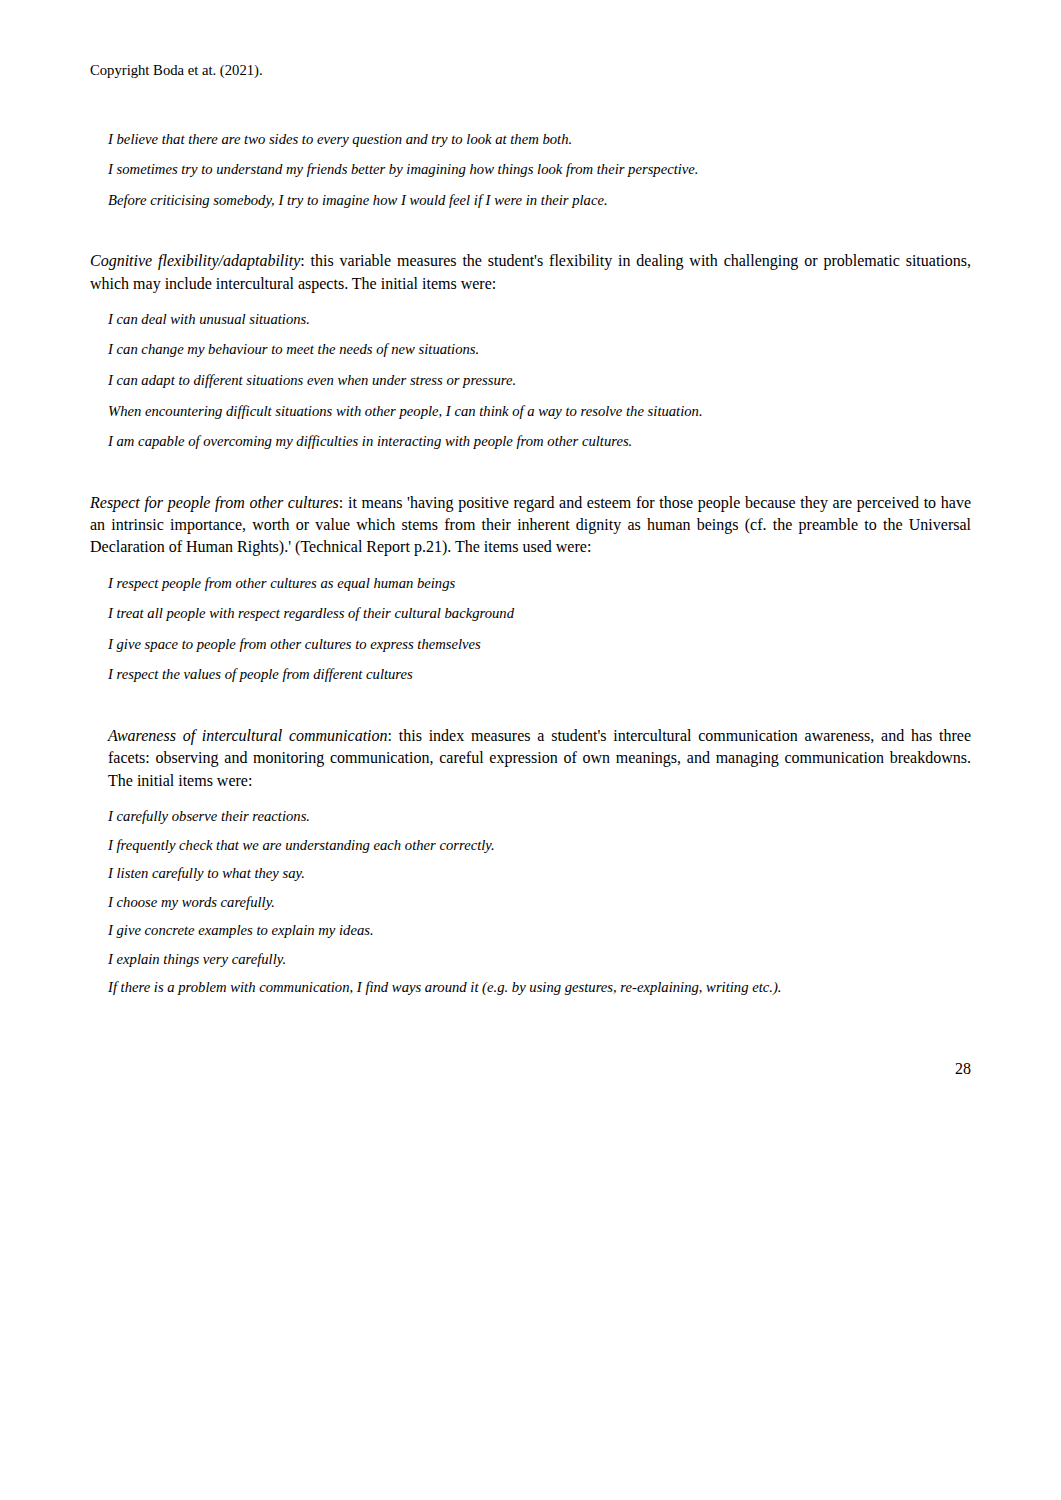Copyright Boda et at. (2021).
I believe that there are two sides to every question and try to look at them both.
I sometimes try to understand my friends better by imagining how things look from their perspective.
Before criticising somebody, I try to imagine how I would feel if I were in their place.
Cognitive flexibility/adaptability: this variable measures the student's flexibility in dealing with challenging or problematic situations, which may include intercultural aspects. The initial items were:
I can deal with unusual situations.
I can change my behaviour to meet the needs of new situations.
I can adapt to different situations even when under stress or pressure.
When encountering difficult situations with other people, I can think of a way to resolve the situation.
I am capable of overcoming my difficulties in interacting with people from other cultures.
Respect for people from other cultures: it means 'having positive regard and esteem for those people because they are perceived to have an intrinsic importance, worth or value which stems from their inherent dignity as human beings (cf. the preamble to the Universal Declaration of Human Rights).' (Technical Report p.21). The items used were:
I respect people from other cultures as equal human beings
I treat all people with respect regardless of their cultural background
I give space to people from other cultures to express themselves
I respect the values of people from different cultures
Awareness of intercultural communication: this index measures a student's intercultural communication awareness, and has three facets: observing and monitoring communication, careful expression of own meanings, and managing communication breakdowns. The initial items were:
I carefully observe their reactions.
I frequently check that we are understanding each other correctly.
I listen carefully to what they say.
I choose my words carefully.
I give concrete examples to explain my ideas.
I explain things very carefully.
If there is a problem with communication, I find ways around it (e.g. by using gestures, re-explaining, writing etc.).
28